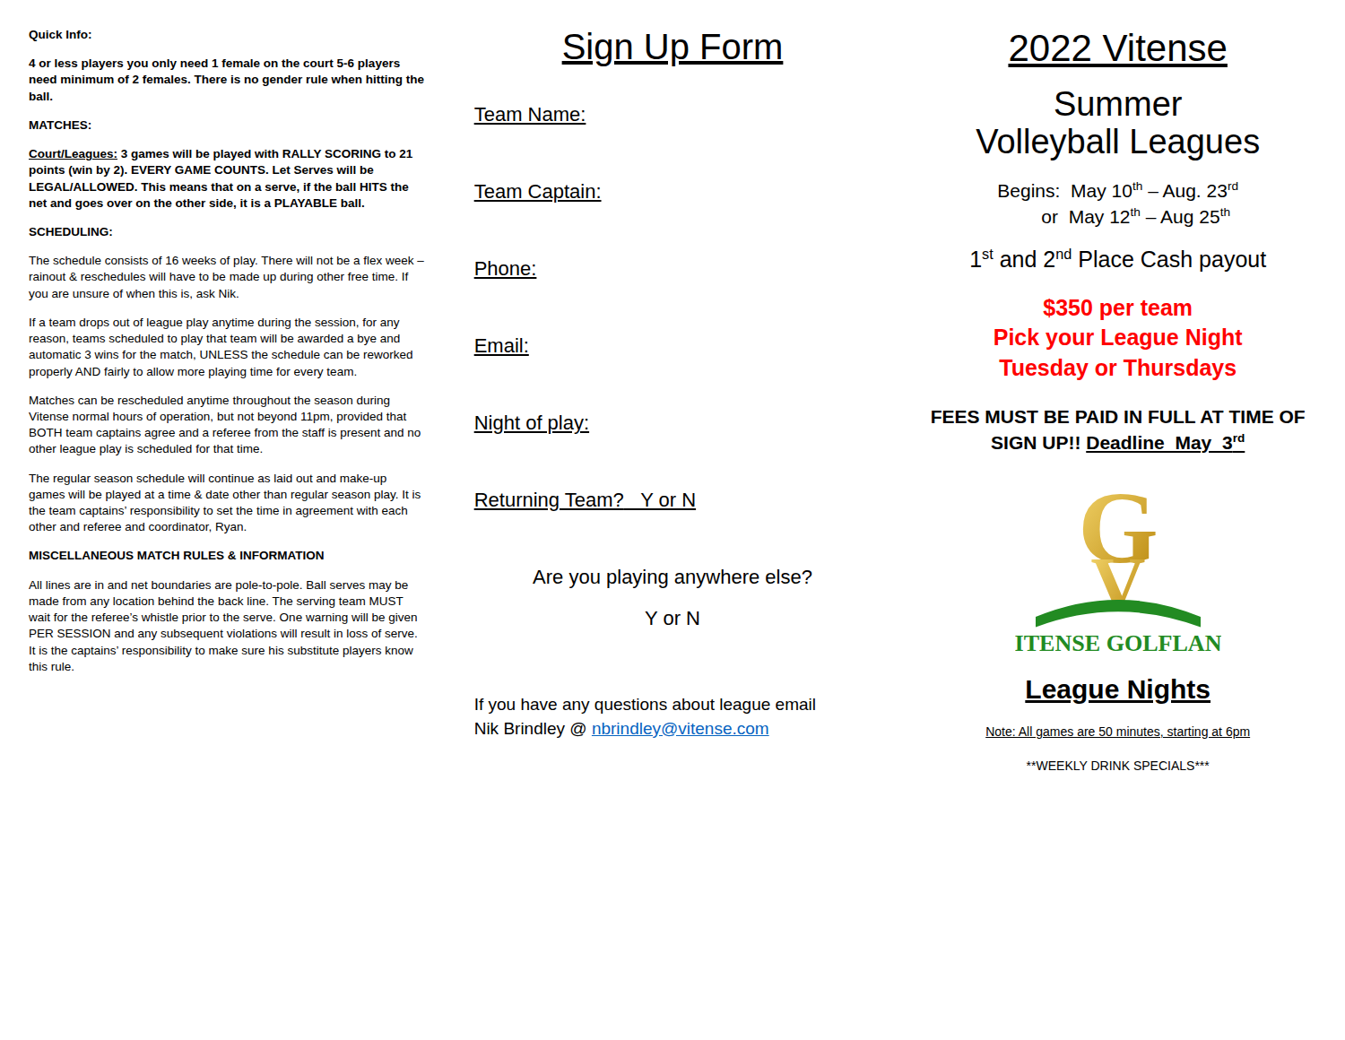Quick Info:
4 or less players you only need 1 female on the court 5-6 players need minimum of 2 females. There is no gender rule when hitting the ball.
MATCHES:
Court/Leagues: 3 games will be played with RALLY SCORING to 21 points (win by 2). EVERY GAME COUNTS. Let Serves will be LEGAL/ALLOWED. This means that on a serve, if the ball HITS the net and goes over on the other side, it is a PLAYABLE ball.
SCHEDULING:
The schedule consists of 16 weeks of play. There will not be a flex week – rainout & reschedules will have to be made up during other free time. If you are unsure of when this is, ask Nik.
If a team drops out of league play anytime during the session, for any reason, teams scheduled to play that team will be awarded a bye and automatic 3 wins for the match, UNLESS the schedule can be reworked properly AND fairly to allow more playing time for every team.
Matches can be rescheduled anytime throughout the season during Vitense normal hours of operation, but not beyond 11pm, provided that BOTH team captains agree and a referee from the staff is present and no other league play is scheduled for that time.
The regular season schedule will continue as laid out and make-up games will be played at a time & date other than regular season play. It is the team captains’ responsibility to set the time in agreement with each other and referee and coordinator, Ryan.
MISCELLANEOUS MATCH RULES & INFORMATION
All lines are in and net boundaries are pole-to-pole. Ball serves may be made from any location behind the back line. The serving team MUST wait for the referee’s whistle prior to the serve. One warning will be given PER SESSION and any subsequent violations will result in loss of serve. It is the captains’ responsibility to make sure his substitute players know this rule.
Sign Up Form
Team Name:
Team Captain:
Phone:
Email:
Night of play:
Returning Team? Y or N
Are you playing anywhere else?
Y or N
If you have any questions about league email
Nik Brindley @ nbrindley@vitense.com
2022 Vitense
Summer
Volleyball Leagues
Begins: May 10th – Aug. 23rd or May 12th – Aug 25th
1st and 2nd Place Cash payout
$350 per team
Pick your League Night
Tuesday or Thursdays
FEES MUST BE PAID IN FULL AT TIME OF SIGN UP!! Deadline May 3rd
League Nights
Note: All games are 50 minutes, starting at 6pm
**WEEKLY DRINK SPECIALS***